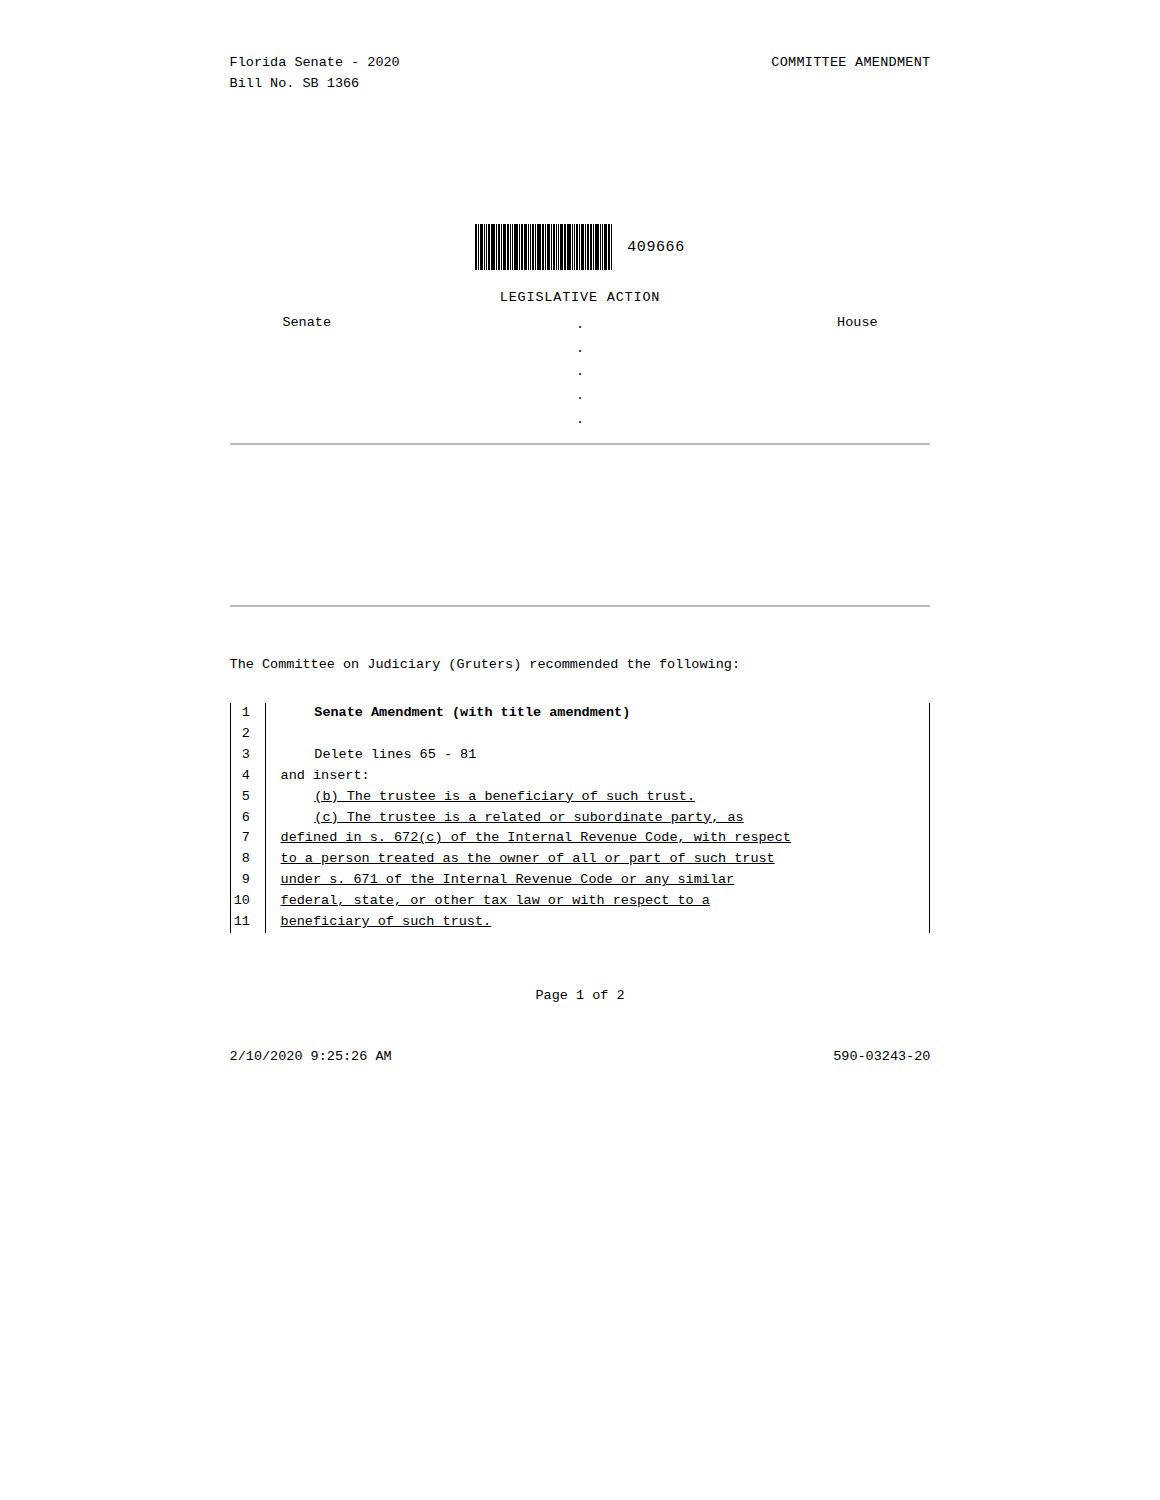Florida Senate - 2020 Bill No. SB 1366
COMMITTEE AMENDMENT
409666
LEGISLATIVE ACTION
Senate
.
.
.
.
.
House
The Committee on Judiciary (Gruters) recommended the following:
1
Senate Amendment (with title amendment)
2
3
Delete lines 65 - 81
4
and insert:
5
(b) The trustee is a beneficiary of such trust.
6
(c) The trustee is a related or subordinate party, as
7
defined in s. 672(c) of the Internal Revenue Code, with respect
8
to a person treated as the owner of all or part of such trust
9
under s. 671 of the Internal Revenue Code or any similar
10
federal, state, or other tax law or with respect to a
11
beneficiary of such trust.
Page 1 of 2
2/10/2020 9:25:26 AM
590-03243-20